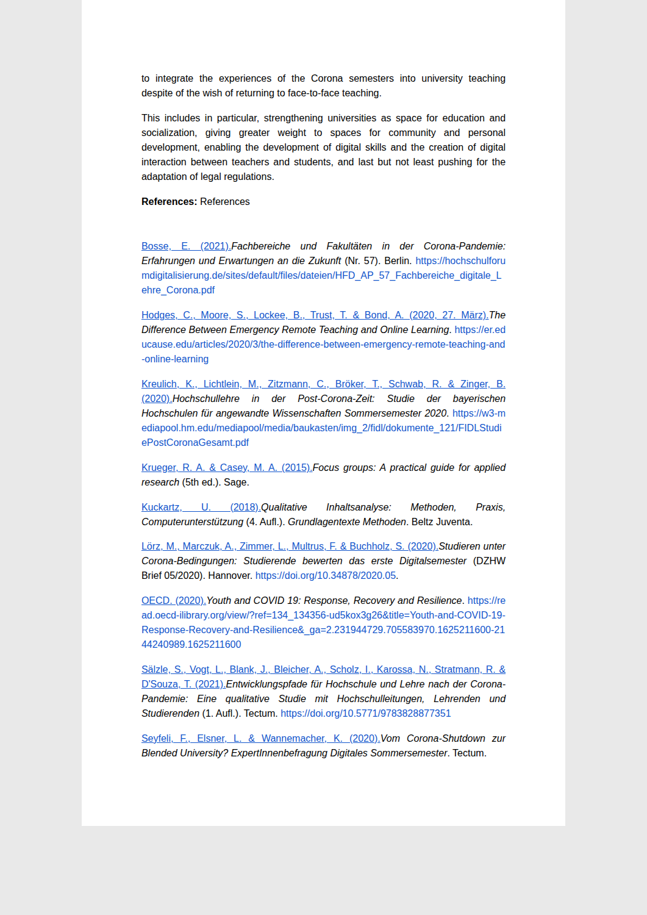to integrate the experiences of the Corona semesters into university teaching despite of the wish of returning to face-to-face teaching.
This includes in particular, strengthening universities as space for education and socialization, giving greater weight to spaces for community and personal development, enabling the development of digital skills and the creation of digital interaction between teachers and students, and last but not least pushing for the adaptation of legal regulations.
References: References
Bosse, E. (2021). Fachbereiche und Fakultäten in der Corona-Pandemie: Erfahrungen und Erwartungen an die Zukunft (Nr. 57). Berlin. https://hochschulforumdigitalisierung.de/sites/default/files/dateien/HFD_AP_57_Fachbereiche_digitale_Lehre_Corona.pdf
Hodges, C., Moore, S., Lockee, B., Trust, T. & Bond, A. (2020, 27. März). The Difference Between Emergency Remote Teaching and Online Learning. https://er.educause.edu/articles/2020/3/the-difference-between-emergency-remote-teaching-and-online-learning
Kreulich, K., Lichtlein, M., Zitzmann, C., Bröker, T., Schwab, R. & Zinger, B. (2020). Hochschullehre in der Post-Corona-Zeit: Studie der bayerischen Hochschulen für angewandte Wissenschaften Sommersemester 2020. https://w3-mediapool.hm.edu/mediapool/media/baukasten/img_2/fidl/dokumente_121/FIDLStudiePostCoronaGesamt.pdf
Krueger, R. A. & Casey, M. A. (2015). Focus groups: A practical guide for applied research (5th ed.). Sage.
Kuckartz, U. (2018). Qualitative Inhaltsanalyse: Methoden, Praxis, Computerunterstützung (4. Aufl.). Grundlagentexte Methoden. Beltz Juventa.
Lörz, M., Marczuk, A., Zimmer, L., Multrus, F. & Buchholz, S. (2020). Studieren unter Corona-Bedingungen: Studierende bewerten das erste Digitalsemester (DZHW Brief 05/2020). Hannover. https://doi.org/10.34878/2020.05.
OECD. (2020). Youth and COVID 19: Response, Recovery and Resilience. https://read.oecd-ilibrary.org/view/?ref=134_134356-ud5kox3g26&title=Youth-and-COVID-19-Response-Recovery-and-Resilience&_ga=2.231944729.705583970.1625211600-2144240989.1625211600
Sälzle, S., Vogt, L., Blank, J., Bleicher, A., Scholz, I., Karossa, N., Stratmann, R. & D'Souza, T. (2021). Entwicklungspfade für Hochschule und Lehre nach der Corona-Pandemie: Eine qualitative Studie mit Hochschulleitungen, Lehrenden und Studierenden (1. Aufl.). Tectum. https://doi.org/10.5771/9783828877351
Seyfeli, F., Elsner, L. & Wannemacher, K. (2020). Vom Corona-Shutdown zur Blended University? ExpertInnenbefragung Digitales Sommersemester. Tectum.